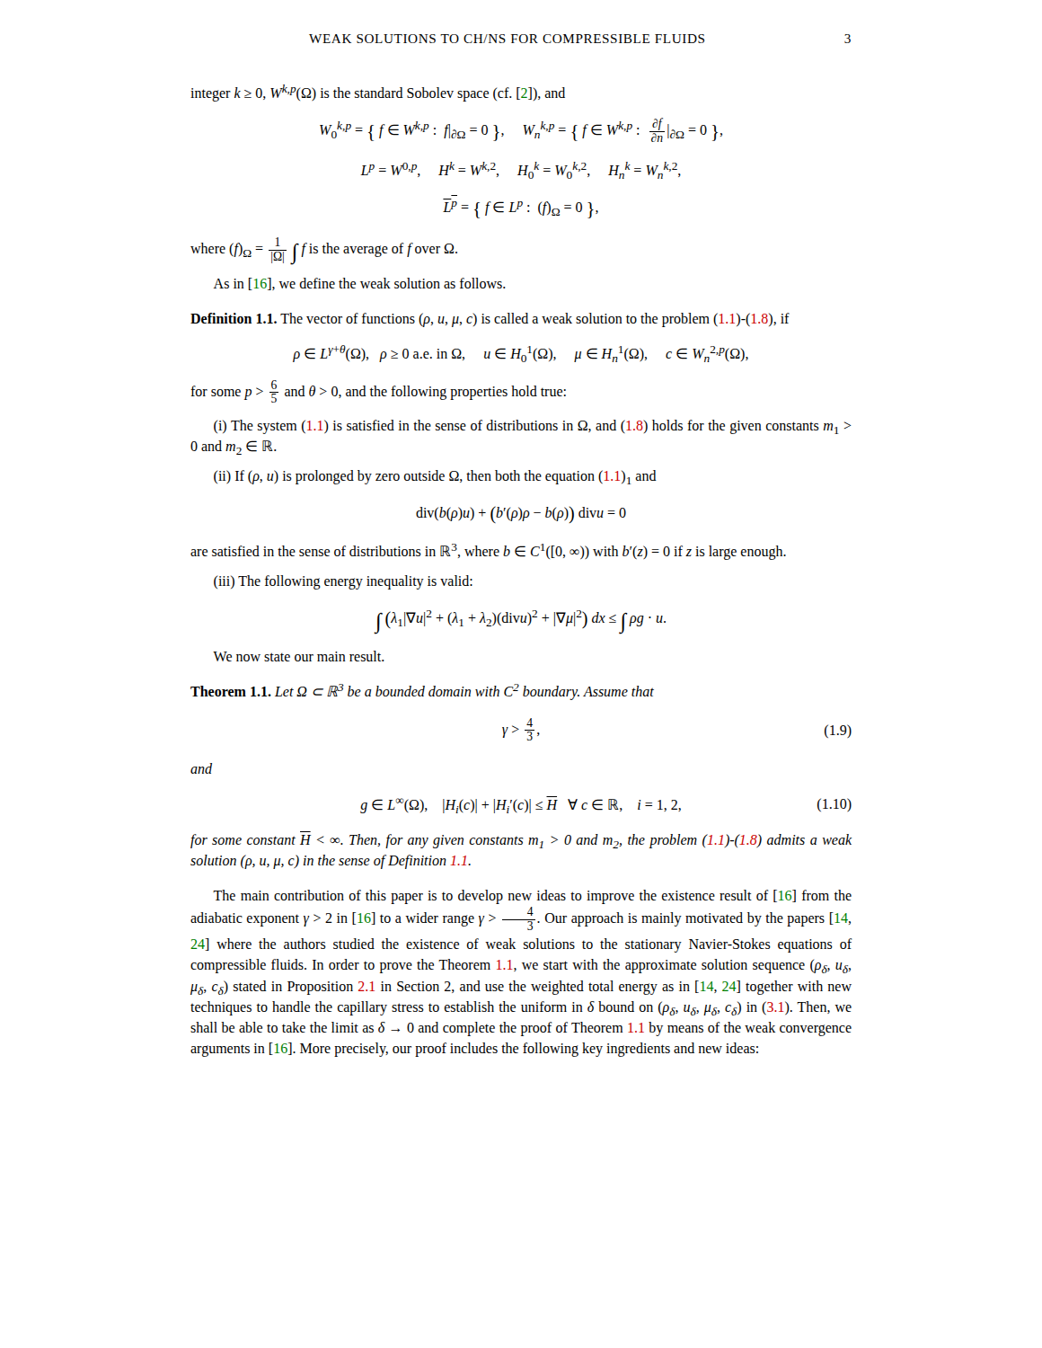WEAK SOLUTIONS TO CH/NS FOR COMPRESSIBLE FLUIDS 3
integer k ≥ 0, Wk,p(Ω) is the standard Sobolev space (cf. [2]), and
W0k,p = { f ∈ Wk,p : f|∂Ω = 0 }, Wnk,p = { f ∈ Wk,p : ∂f∂n|∂Ω = 0 },
Lp = W0,p, Hk = Wk,2, H0k = W0k,2, Hnk = Wnk,2,
Lp = { f ∈ Lp : (f)Ω = 0 },
where (f)Ω = 1|Ω| ∫ f is the average of f over Ω.
As in [16], we define the weak solution as follows.
Definition 1.1. The vector of functions (ρ, u, μ, c) is called a weak solution to the problem (1.1)-(1.8), if
ρ ∈ Lγ+θ(Ω), ρ ≥ 0 a.e. in Ω, u ∈ H01(Ω), μ ∈ Hn1(Ω), c ∈ Wn2,p(Ω),
for some p > 65 and θ > 0, and the following properties hold true:
(i) The system (1.1) is satisfied in the sense of distributions in Ω, and (1.8) holds for the given constants m1 > 0 and m2 ∈ ℝ.
(ii) If (ρ, u) is prolonged by zero outside Ω, then both the equation (1.1)1 and
div(b(ρ)u) + (b′(ρ)ρ − b(ρ)) divu = 0
are satisfied in the sense of distributions in ℝ3, where b ∈ C1([0, ∞)) with b′(z) = 0 if z is large enough.
(iii) The following energy inequality is valid:
∫ (λ1|∇u|2 + (λ1 + λ2)(divu)2 + |∇μ|2) dx ≤ ∫ ρg · u.
We now state our main result.
Theorem 1.1. Let Ω ⊂ ℝ3 be a bounded domain with C2 boundary. Assume that
γ > 43, (1.9)
and
g ∈ L∞(Ω), |Hi(c)| + |Hi′(c)| ≤ H ∀ c ∈ ℝ, i = 1, 2, (1.10)
for some constant H < ∞. Then, for any given constants m1 > 0 and m2, the problem (1.1)-(1.8) admits a weak solution (ρ, u, μ, c) in the sense of Definition 1.1.
The main contribution of this paper is to develop new ideas to improve the existence result of [16] from the adiabatic exponent γ > 2 in [16] to a wider range γ > 43. Our approach is mainly motivated by the papers [14, 24] where the authors studied the existence of weak solutions to the stationary Navier-Stokes equations of compressible fluids. In order to prove the Theorem 1.1, we start with the approximate solution sequence (ρδ, uδ, μδ, cδ) stated in Proposition 2.1 in Section 2, and use the weighted total energy as in [14, 24] together with new techniques to handle the capillary stress to establish the uniform in δ bound on (ρδ, uδ, μδ, cδ) in (3.1). Then, we shall be able to take the limit as δ → 0 and complete the proof of Theorem 1.1 by means of the weak convergence arguments in [16]. More precisely, our proof includes the following key ingredients and new ideas: